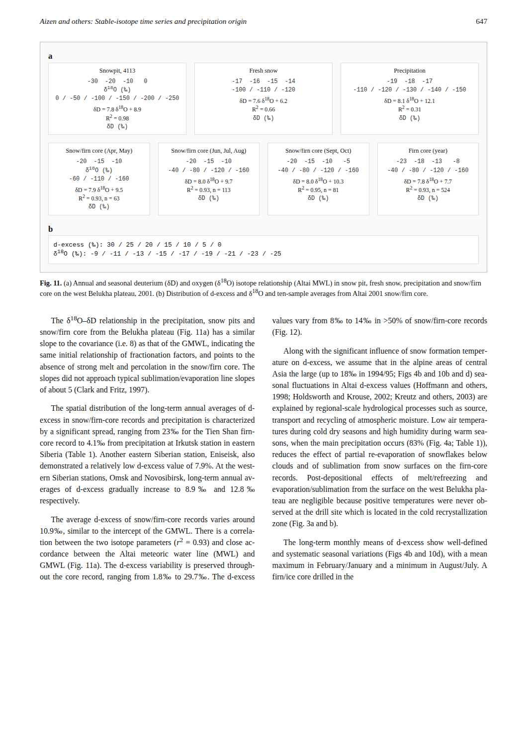Aizen and others: Stable-isotope time series and precipitation origin 647
a
Snowpit, 4113
-30 -20 -10 0
δ18O (‰)
0 / -50 / -100 / -150 / -200 / -250
δD = 7.8 δ18O + 8.9 R2 = 0.98
δD (‰)
Fresh snow
-17 -16 -15 -14
-100 / -110 / -120
δD = 7.6 δ18O + 6.2 R2 = 0.66
δD (‰)
Precipitation
-19 -18 -17
-110 / -120 / -130 / -140 / -150
δD = 8.1 δ18O + 12.1 R2 = 0.31
δD (‰)
Snow/firn core (Apr, May)
-20 -15 -10
δ18O (‰)
-60 / -110 / -160
δD = 7.9 δ18O + 9.5 R2 = 0.93, n = 63
δD (‰)
Snow/firn core (Jun, Jul, Aug)
-20 -15 -10
-40 / -80 / -120 / -160
δD = 8.0 δ18O + 9.7 R2 = 0.93, n = 113
δD (‰)
Snow/firn core (Sept, Oct)
-20 -15 -10 -5
-40 / -80 / -120 / -160
δD = 8.0 δ18O + 10.3 R2 = 0.95, n = 81
δD (‰)
Firn core (year)
-23 -18 -13 -8
-40 / -80 / -120 / -160
δD = 7.8 δ18O + 7.7 R2 = 0.93, n = 524
δD (‰)
b
d-excess (‰): 30 / 25 / 20 / 15 / 10 / 5 / 0
δ18O (‰): -9 / -11 / -13 / -15 / -17 / -19 / -21 / -23 / -25
Fig. 11. (a) Annual and seasonal deuterium (δD) and oxygen (δ18O) isotope relationship (Altai MWL) in snow pit, fresh snow, precipitation and snow/firn core on the west Belukha plateau, 2001. (b) Distribution of d-excess and δ18O and ten-sample averages from Altai 2001 snow/firn core.
The δ18O–δD relationship in the precipitation, snow pits and snow/firn core from the Belukha plateau (Fig. 11a) has a similar slope to the covariance (i.e. 8) as that of the GMWL, indicating the same initial relationship of fractionation factors, and points to the absence of strong melt and percolation in the snow/firn core. The slopes did not approach typical sublimation/evaporation line slopes of about 5 (Clark and Fritz, 1997).
The spatial distribution of the long-term annual averages of d-excess in snow/firn-core records and precipitation is characterized by a significant spread, ranging from 23‰ for the Tien Shan firn-core record to 4.1‰ from precipitation at Irkutsk station in eastern Siberia (Table 1). Another eastern Siberian station, Eniseisk, also demonstrated a relatively low d-excess value of 7.9%. At the western Siberian stations, Omsk and Novosibirsk, long-term annual averages of d-excess gradually increase to 8.9‰ and 12.8‰ respectively.
The average d-excess of snow/firn-core records varies around 10.9‰, similar to the intercept of the GMWL. There is a correlation between the two isotope parameters (r2 = 0.93) and close accordance between the Altai meteoric water line (MWL) and GMWL (Fig. 11a). The d-excess variability is preserved throughout the core record, ranging from 1.8‰ to 29.7‰. The d-excess values vary from 8‰ to 14‰ in >50% of snow/firn-core records (Fig. 12).
Along with the significant influence of snow formation temperature on d-excess, we assume that in the alpine areas of central Asia the large (up to 18‰ in 1994/95; Figs 4b and 10b and d) seasonal fluctuations in Altai d-excess values (Hoffmann and others, 1998; Holdsworth and Krouse, 2002; Kreutz and others, 2003) are explained by regional-scale hydrological processes such as source, transport and recycling of atmospheric moisture. Low air temperatures during cold dry seasons and high humidity during warm seasons, when the main precipitation occurs (83% (Fig. 4a; Table 1)), reduces the effect of partial re-evaporation of snowflakes below clouds and of sublimation from snow surfaces on the firn-core records. Post-depositional effects of melt/refreezing and evaporation/sublimation from the surface on the west Belukha plateau are negligible because positive temperatures were never observed at the drill site which is located in the cold recrystallization zone (Fig. 3a and b).
The long-term monthly means of d-excess show well-defined and systematic seasonal variations (Figs 4b and 10d), with a mean maximum in February/January and a minimum in August/July. A firn/ice core drilled in the